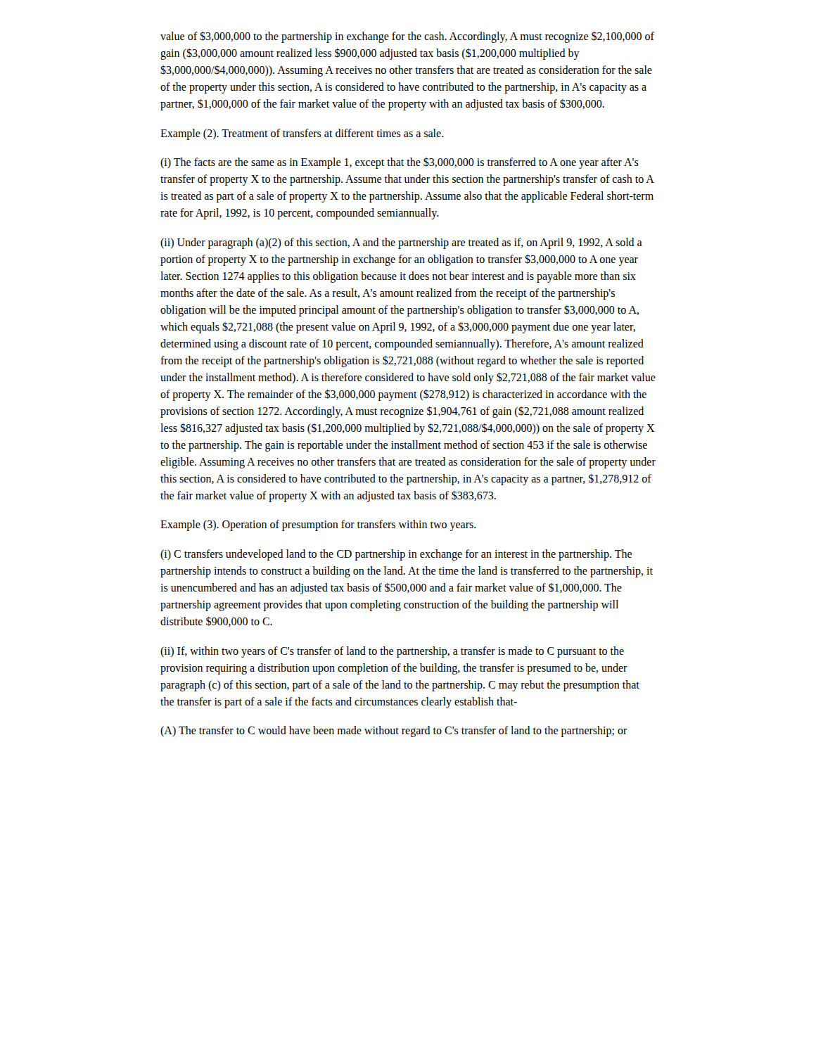value of $3,000,000 to the partnership in exchange for the cash. Accordingly, A must recognize $2,100,000 of gain ($3,000,000 amount realized less $900,000 adjusted tax basis ($1,200,000 multiplied by $3,000,000/$4,000,000)). Assuming A receives no other transfers that are treated as consideration for the sale of the property under this section, A is considered to have contributed to the partnership, in A's capacity as a partner, $1,000,000 of the fair market value of the property with an adjusted tax basis of $300,000.
Example (2). Treatment of transfers at different times as a sale.
(i) The facts are the same as in Example 1, except that the $3,000,000 is transferred to A one year after A's transfer of property X to the partnership. Assume that under this section the partnership's transfer of cash to A is treated as part of a sale of property X to the partnership. Assume also that the applicable Federal short-term rate for April, 1992, is 10 percent, compounded semiannually.
(ii) Under paragraph (a)(2) of this section, A and the partnership are treated as if, on April 9, 1992, A sold a portion of property X to the partnership in exchange for an obligation to transfer $3,000,000 to A one year later. Section 1274 applies to this obligation because it does not bear interest and is payable more than six months after the date of the sale. As a result, A's amount realized from the receipt of the partnership's obligation will be the imputed principal amount of the partnership's obligation to transfer $3,000,000 to A, which equals $2,721,088 (the present value on April 9, 1992, of a $3,000,000 payment due one year later, determined using a discount rate of 10 percent, compounded semiannually). Therefore, A's amount realized from the receipt of the partnership's obligation is $2,721,088 (without regard to whether the sale is reported under the installment method). A is therefore considered to have sold only $2,721,088 of the fair market value of property X. The remainder of the $3,000,000 payment ($278,912) is characterized in accordance with the provisions of section 1272. Accordingly, A must recognize $1,904,761 of gain ($2,721,088 amount realized less $816,327 adjusted tax basis ($1,200,000 multiplied by $2,721,088/$4,000,000)) on the sale of property X to the partnership. The gain is reportable under the installment method of section 453 if the sale is otherwise eligible. Assuming A receives no other transfers that are treated as consideration for the sale of property under this section, A is considered to have contributed to the partnership, in A's capacity as a partner, $1,278,912 of the fair market value of property X with an adjusted tax basis of $383,673.
Example (3). Operation of presumption for transfers within two years.
(i) C transfers undeveloped land to the CD partnership in exchange for an interest in the partnership. The partnership intends to construct a building on the land. At the time the land is transferred to the partnership, it is unencumbered and has an adjusted tax basis of $500,000 and a fair market value of $1,000,000. The partnership agreement provides that upon completing construction of the building the partnership will distribute $900,000 to C.
(ii) If, within two years of C's transfer of land to the partnership, a transfer is made to C pursuant to the provision requiring a distribution upon completion of the building, the transfer is presumed to be, under paragraph (c) of this section, part of a sale of the land to the partnership. C may rebut the presumption that the transfer is part of a sale if the facts and circumstances clearly establish that-
(A) The transfer to C would have been made without regard to C's transfer of land to the partnership; or